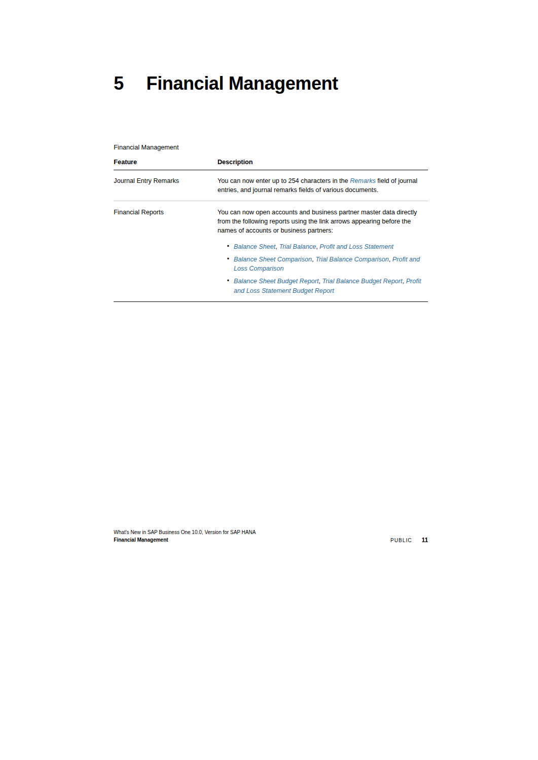5 Financial Management
Financial Management
| Feature | Description |
| --- | --- |
| Journal Entry Remarks | You can now enter up to 254 characters in the Remarks field of journal entries, and journal remarks fields of various documents. |
| Financial Reports | You can now open accounts and business partner master data directly from the following reports using the link arrows appearing before the names of accounts or business partners: Balance Sheet , Trial Balance , Profit and Loss Statement Balance Sheet Comparison , Trial Balance Comparison , Profit and Loss Comparison Balance Sheet Budget Report , Trial Balance Budget Report , Profit and Loss Statement Budget Report |
What's New in SAP Business One 10.0, Version for SAP HANA
Financial Management
PUBLIC 11